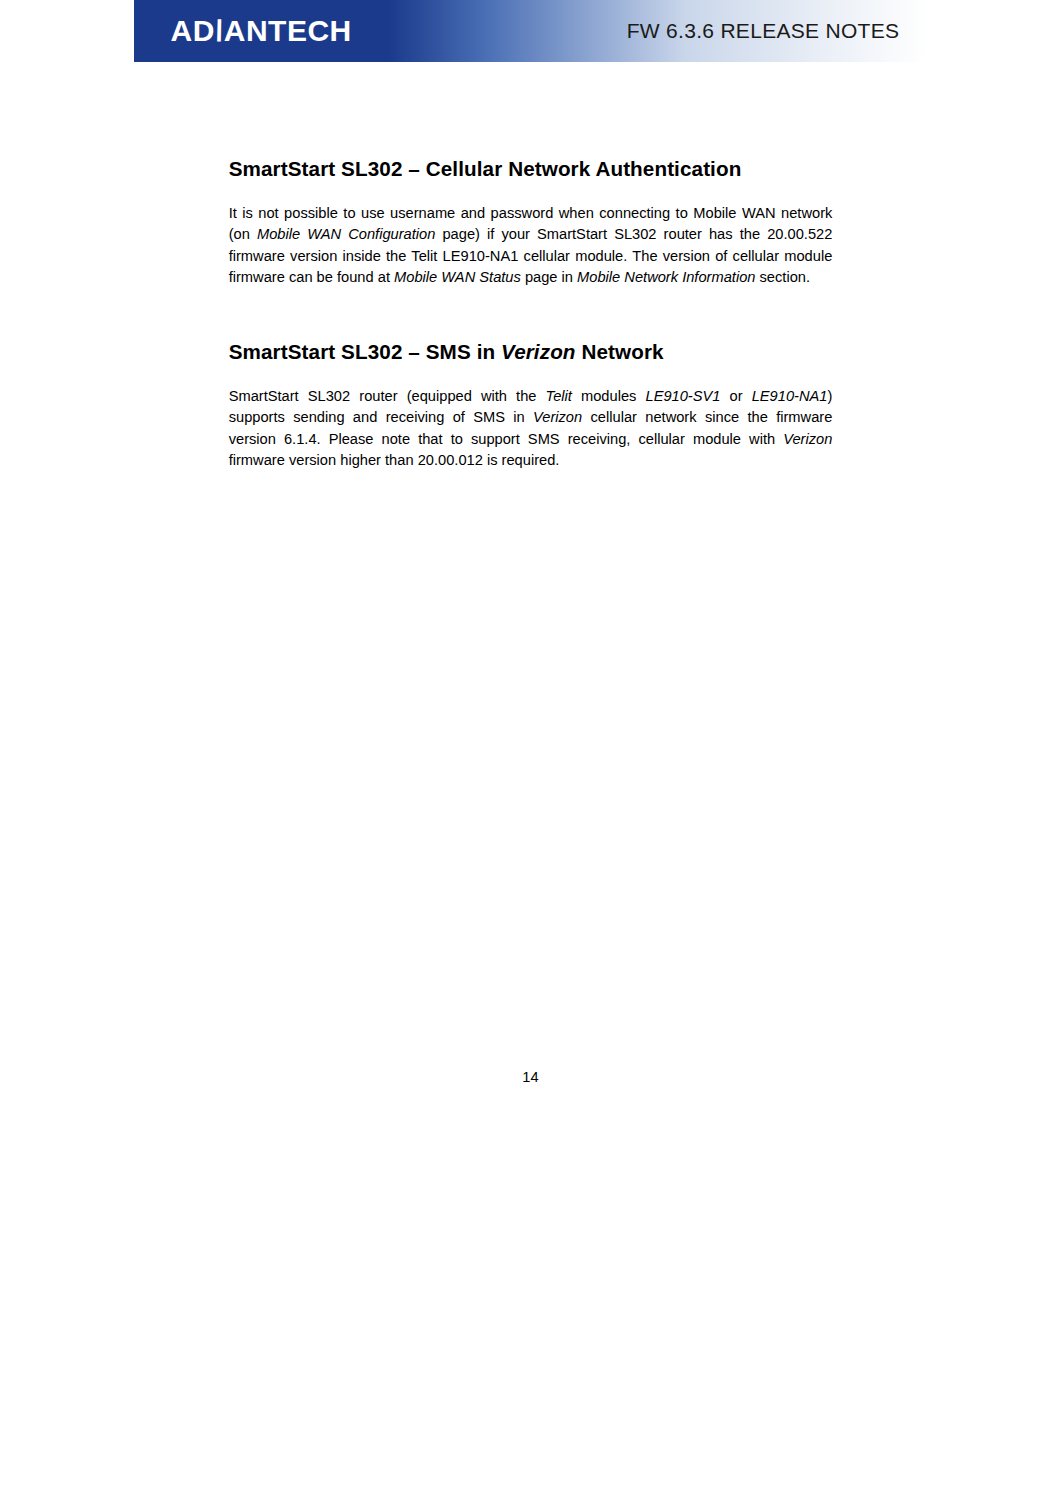AD\ANTECH
FW 6.3.6 RELEASE NOTES
SmartStart SL302 – Cellular Network Authentication
It is not possible to use username and password when connecting to Mobile WAN network (on Mobile WAN Configuration page) if your SmartStart SL302 router has the 20.00.522 firmware version inside the Telit LE910-NA1 cellular module. The version of cellular module firmware can be found at Mobile WAN Status page in Mobile Network Information section.
SmartStart SL302 – SMS in Verizon Network
SmartStart SL302 router (equipped with the Telit modules LE910-SV1 or LE910-NA1) supports sending and receiving of SMS in Verizon cellular network since the firmware version 6.1.4. Please note that to support SMS receiving, cellular module with Verizon firmware version higher than 20.00.012 is required.
14